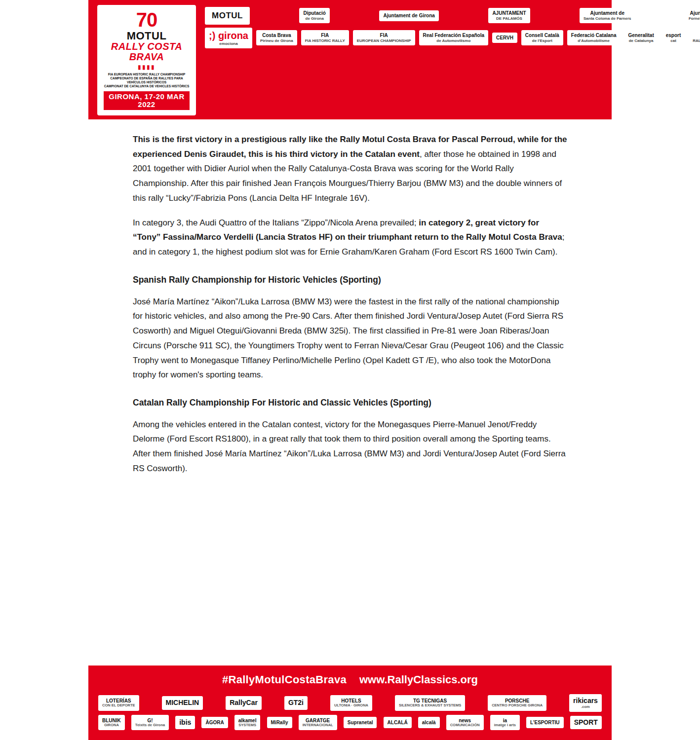70 MOTUL RALLY COSTA BRAVA ▮▮▮▮ FIA European Historic Rally Championship
Campeonato de España de Rallyes para Vehículos Históricos
Campionat de Catalunya de Vehicles Històrics GIRONA, 17-20 MAR 2022
MOTUL Diputacióde Girona Ajuntament de Girona AJUNTAMENT DE PALAMÓS Ajuntament deSanta Coloma de Farners Ajuntament deFornells de la Selva
;) gironaemociona Costa BravaPirineu de Girona FIAFIA HISTORIC RALLY FIAEUROPEAN CHAMPIONSHIP Real Federación Españolade Automovilismo CERVH Consell Catalàde l'Esport Federació Catalanad'Automobilisme Generalitatde Catalunya esportcat RCRALLYCLASSICS
This is the first victory in a prestigious rally like the Rally Motul Costa Brava for Pascal Perroud, while for the experienced Denis Giraudet, this is his third victory in the Catalan event, after those he obtained in 1998 and 2001 together with Didier Auriol when the Rally Catalunya-Costa Brava was scoring for the World Rally Championship. After this pair finished Jean François Mourgues/Thierry Barjou (BMW M3) and the double winners of this rally “Lucky”/Fabrizia Pons (Lancia Delta HF Integrale 16V).
In category 3, the Audi Quattro of the Italians “Zippo”/Nicola Arena prevailed; in category 2, great victory for “Tony” Fassina/Marco Verdelli (Lancia Stratos HF) on their triumphant return to the Rally Motul Costa Brava; and in category 1, the highest podium slot was for Ernie Graham/Karen Graham (Ford Escort RS 1600 Twin Cam).
Spanish Rally Championship for Historic Vehicles (Sporting)
José María Martínez “Aikon”/Luka Larrosa (BMW M3) were the fastest in the first rally of the national championship for historic vehicles, and also among the Pre-90 Cars. After them finished Jordi Ventura/Josep Autet (Ford Sierra RS Cosworth) and Miguel Otegui/Giovanni Breda (BMW 325i). The first classified in Pre-81 were Joan Riberas/Joan Circuns (Porsche 911 SC), the Youngtimers Trophy went to Ferran Nieva/Cesar Grau (Peugeot 106) and the Classic Trophy went to Monegasque Tiffaney Perlino/Michelle Perlino (Opel Kadett GT /E), who also took the MotorDona trophy for women's sporting teams.
Catalan Rally Championship For Historic and Classic Vehicles (Sporting)
Among the vehicles entered in the Catalan contest, victory for the Monegasques Pierre-Manuel Jenot/Freddy Delorme (Ford Escort RS1800), in a great rally that took them to third position overall among the Sporting teams. After them finished José María Martínez “Aikon”/Luka Larrosa (BMW M3) and Jordi Ventura/Josep Autet (Ford Sierra RS Cosworth).
#RallyMotulCostaBrava www.RallyClassics.org
LOTERÍASCON EL DEPORTE MICHELIN RallyCar GT2i HOTELSULTONIA · GIRONA TG TECNIGASSILENCERS & EXHAUST SYSTEMS PORSCHECENTRO PORSCHE GIRONA rikicars.com
BLUNIKGIRONA G!Teixits de Girona ibis ÀGORA alkamelSYSTEMS MiRally GARATGEINTERNACIONAL Supranetal ALCALÁ alcalà newsCOMUNICACIÓN iaimatge i arts L'ESPORTIU SPORT